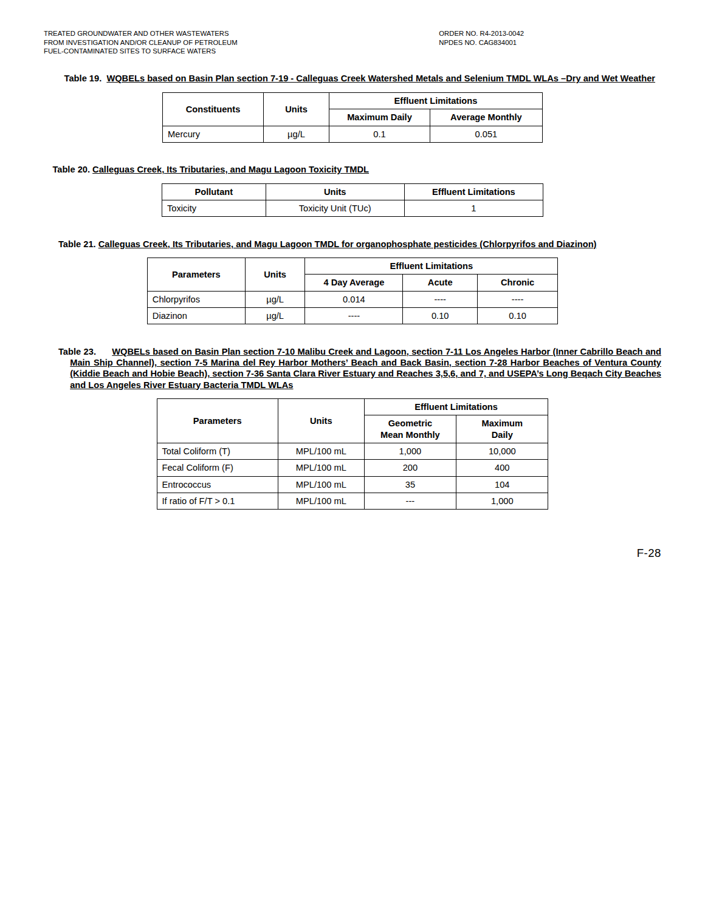TREATED GROUNDWATER AND OTHER WASTEWATERS
FROM INVESTIGATION AND/OR CLEANUP OF PETROLEUM
FUEL-CONTAMINATED SITES TO SURFACE WATERS
ORDER NO. R4-2013-0042
NPDES NO. CAG834001
Table 19. WQBELs based on Basin Plan section 7-19 - Calleguas Creek Watershed Metals and Selenium TMDL WLAs –Dry and Wet Weather
| Constituents | Units | Effluent Limitations |
| --- | --- | --- |
| Maximum Daily | Average Monthly |
| Mercury | µg/L | 0.1 | 0.051 |
Table 20. Calleguas Creek, Its Tributaries, and Magu Lagoon Toxicity TMDL
| Pollutant | Units | Effluent Limitations |
| --- | --- | --- |
| Toxicity | Toxicity Unit (TUc) | 1 |
Table 21. Calleguas Creek, Its Tributaries, and Magu Lagoon TMDL for organophosphate pesticides (Chlorpyrifos and Diazinon)
| Parameters | Units | Effluent Limitations |
| --- | --- | --- |
| 4 Day Average | Acute | Chronic |
| Chlorpyrifos | µg/L | 0.014 | ---- | ---- |
| Diazinon | µg/L | ---- | 0.10 | 0.10 |
Table 23. WQBELs based on Basin Plan section 7-10 Malibu Creek and Lagoon, section 7-11 Los Angeles Harbor (Inner Cabrillo Beach and Main Ship Channel), section 7-5 Marina del Rey Harbor Mothers’ Beach and Back Basin, section 7-28 Harbor Beaches of Ventura County (Kiddie Beach and Hobie Beach), section 7-36 Santa Clara River Estuary and Reaches 3,5,6, and 7, and USEPA’s Long Beqach City Beaches and Los Angeles River Estuary Bacteria TMDL WLAs
| Parameters | Units | Effluent Limitations |
| --- | --- | --- |
| Geometric Mean Monthly | Maximum Daily |
| Total Coliform (T) | MPL/100 mL | 1,000 | 10,000 |
| Fecal Coliform (F) | MPL/100 mL | 200 | 400 |
| Entrococcus | MPL/100 mL | 35 | 104 |
| If ratio of F/T > 0.1 | MPL/100 mL | --- | 1,000 |
F-28